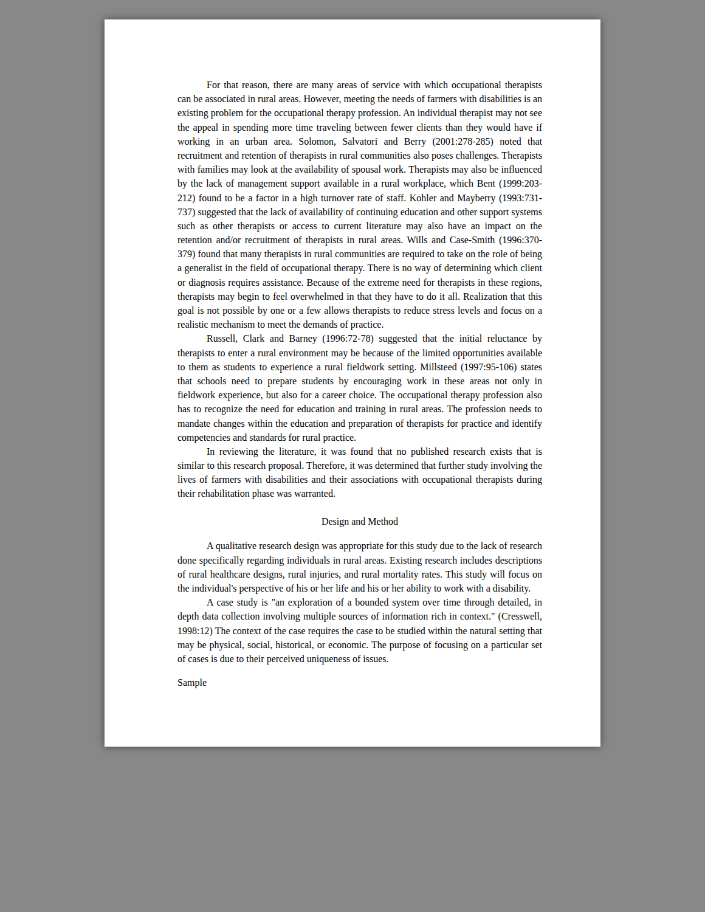For that reason, there are many areas of service with which occupational therapists can be associated in rural areas. However, meeting the needs of farmers with disabilities is an existing problem for the occupational therapy profession. An individual therapist may not see the appeal in spending more time traveling between fewer clients than they would have if working in an urban area. Solomon, Salvatori and Berry (2001:278-285) noted that recruitment and retention of therapists in rural communities also poses challenges. Therapists with families may look at the availability of spousal work. Therapists may also be influenced by the lack of management support available in a rural workplace, which Bent (1999:203-212) found to be a factor in a high turnover rate of staff. Kohler and Mayberry (1993:731-737) suggested that the lack of availability of continuing education and other support systems such as other therapists or access to current literature may also have an impact on the retention and/or recruitment of therapists in rural areas. Wills and Case-Smith (1996:370-379) found that many therapists in rural communities are required to take on the role of being a generalist in the field of occupational therapy. There is no way of determining which client or diagnosis requires assistance. Because of the extreme need for therapists in these regions, therapists may begin to feel overwhelmed in that they have to do it all. Realization that this goal is not possible by one or a few allows therapists to reduce stress levels and focus on a realistic mechanism to meet the demands of practice.
Russell, Clark and Barney (1996:72-78) suggested that the initial reluctance by therapists to enter a rural environment may be because of the limited opportunities available to them as students to experience a rural fieldwork setting. Millsteed (1997:95-106) states that schools need to prepare students by encouraging work in these areas not only in fieldwork experience, but also for a career choice. The occupational therapy profession also has to recognize the need for education and training in rural areas. The profession needs to mandate changes within the education and preparation of therapists for practice and identify competencies and standards for rural practice.
In reviewing the literature, it was found that no published research exists that is similar to this research proposal. Therefore, it was determined that further study involving the lives of farmers with disabilities and their associations with occupational therapists during their rehabilitation phase was warranted.
Design and Method
A qualitative research design was appropriate for this study due to the lack of research done specifically regarding individuals in rural areas. Existing research includes descriptions of rural healthcare designs, rural injuries, and rural mortality rates. This study will focus on the individual's perspective of his or her life and his or her ability to work with a disability.
A case study is "an exploration of a bounded system over time through detailed, in depth data collection involving multiple sources of information rich in context." (Cresswell, 1998:12) The context of the case requires the case to be studied within the natural setting that may be physical, social, historical, or economic. The purpose of focusing on a particular set of cases is due to their perceived uniqueness of issues.
Sample